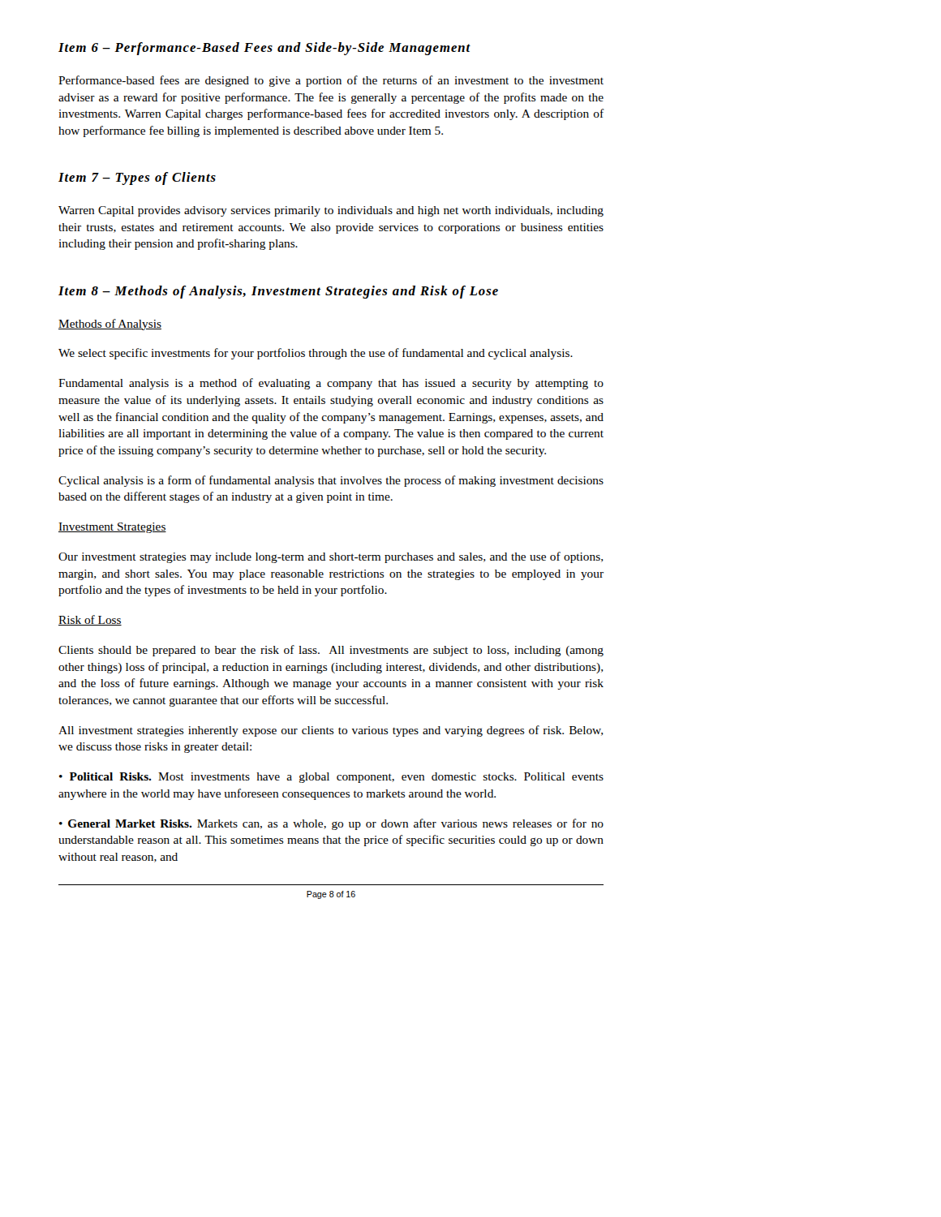Item 6 – Performance-Based Fees and Side-by-Side Management
Performance-based fees are designed to give a portion of the returns of an investment to the investment adviser as a reward for positive performance. The fee is generally a percentage of the profits made on the investments. Warren Capital charges performance-based fees for accredited investors only. A description of how performance fee billing is implemented is described above under Item 5.
Item 7 – Types of Clients
Warren Capital provides advisory services primarily to individuals and high net worth individuals, including their trusts, estates and retirement accounts. We also provide services to corporations or business entities including their pension and profit-sharing plans.
Item 8 – Methods of Analysis, Investment Strategies and Risk of Lose
Methods of Analysis
We select specific investments for your portfolios through the use of fundamental and cyclical analysis.
Fundamental analysis is a method of evaluating a company that has issued a security by attempting to measure the value of its underlying assets. It entails studying overall economic and industry conditions as well as the financial condition and the quality of the company’s management. Earnings, expenses, assets, and liabilities are all important in determining the value of a company. The value is then compared to the current price of the issuing company’s security to determine whether to purchase, sell or hold the security.
Cyclical analysis is a form of fundamental analysis that involves the process of making investment decisions based on the different stages of an industry at a given point in time.
Investment Strategies
Our investment strategies may include long-term and short-term purchases and sales, and the use of options, margin, and short sales. You may place reasonable restrictions on the strategies to be employed in your portfolio and the types of investments to be held in your portfolio.
Risk of Loss
Clients should be prepared to bear the risk of lass. All investments are subject to loss, including (among other things) loss of principal, a reduction in earnings (including interest, dividends, and other distributions), and the loss of future earnings. Although we manage your accounts in a manner consistent with your risk tolerances, we cannot guarantee that our efforts will be successful.
All investment strategies inherently expose our clients to various types and varying degrees of risk. Below, we discuss those risks in greater detail:
• Political Risks. Most investments have a global component, even domestic stocks. Political events anywhere in the world may have unforeseen consequences to markets around the world.
• General Market Risks. Markets can, as a whole, go up or down after various news releases or for no understandable reason at all. This sometimes means that the price of specific securities could go up or down without real reason, and
Page 8 of 16